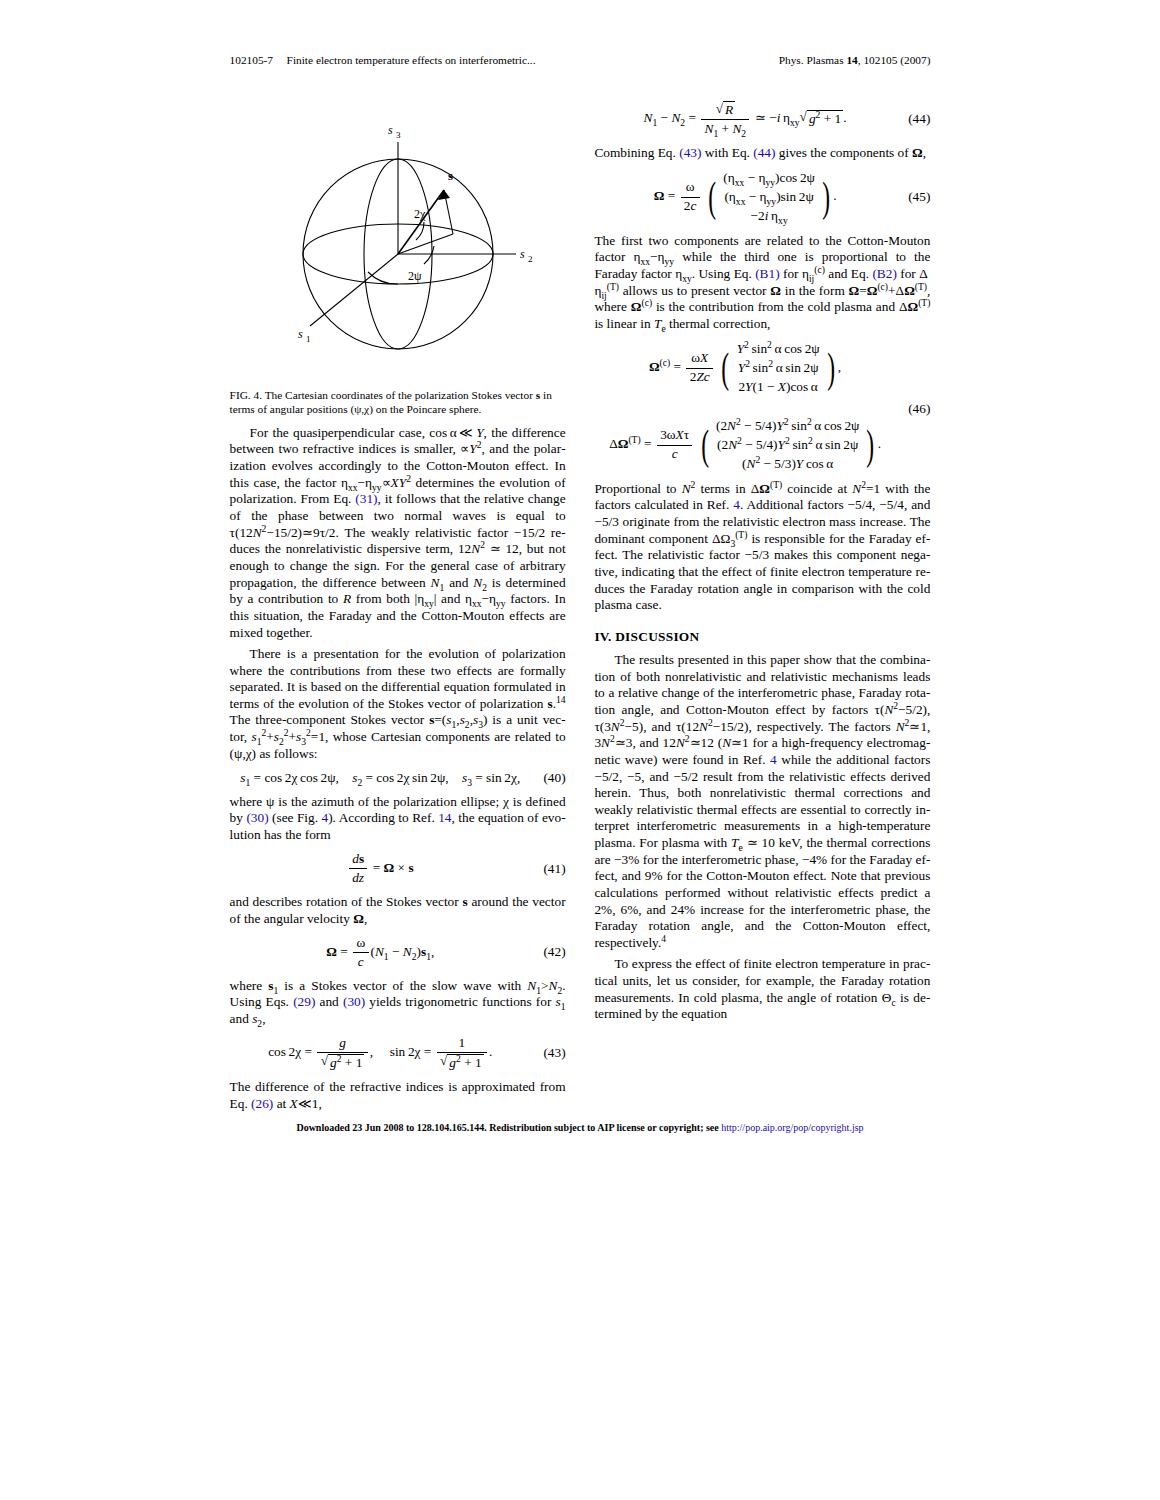102105-7 Finite electron temperature effects on interferometric...
Phys. Plasmas 14, 102105 (2007)
s 3 s 2 s 1 s 2χ 2ψ
FIG. 4. The Cartesian coordinates of the polarization Stokes vector s in terms of angular positions (ψ,χ) on the Poincare sphere.
For the quasiperpendicular case, cos α ≪ Y, the difference between two refractive indices is smaller, ∝Y2, and the polarization evolves accordingly to the Cotton-Mouton effect. In this case, the factor ηxx−ηyy∝XY2 determines the evolution of polarization. From Eq. (31), it follows that the relative change of the phase between two normal waves is equal to τ(12N2−15/2)≃9τ/2. The weakly relativistic factor −15/2 reduces the nonrelativistic dispersive term, 12N2 ≃ 12, but not enough to change the sign. For the general case of arbitrary propagation, the difference between N1 and N2 is determined by a contribution to R from both |ηxy| and ηxx−ηyy factors. In this situation, the Faraday and the Cotton-Mouton effects are mixed together.
There is a presentation for the evolution of polarization where the contributions from these two effects are formally separated. It is based on the differential equation formulated in terms of the evolution of the Stokes vector of polarization s.14 The three-component Stokes vector s=(s1,s2,s3) is a unit vector, s12+s22+s32=1, whose Cartesian components are related to (ψ,χ) as follows:
s1 = cos 2χ cos 2ψ, s2 = cos 2χ sin 2ψ, s3 = sin 2χ,
(40)
where ψ is the azimuth of the polarization ellipse; χ is defined by (30) (see Fig. 4). According to Ref. 14, the equation of evolution has the form
ds dz = Ω × s
(41)
and describes rotation of the Stokes vector s around the vector of the angular velocity Ω,
Ω = ωc(N1 − N2)s1,
(42)
where s1 is a Stokes vector of the slow wave with N1>N2. Using Eqs. (29) and (30) yields trigonometric functions for s1 and s2,
cos 2χ = gg2 + 1, sin 2χ = 1 g2 + 1.
(43)
The difference of the refractive indices is approximated from Eq. (26) at X≪1,
N1 − N2 = RN1 + N2 ≃ −i ηxyg2 + 1.
(44)
Combining Eq. (43) with Eq. (44) gives the components of Ω,
Ω = ω 2c (
(ηxx − ηyy)cos 2ψ
(ηxx − ηyy)sin 2ψ
−2i ηxy
) .
(45)
The first two components are related to the Cotton-Mouton factor ηxx−ηyy while the third one is proportional to the Faraday factor ηxy. Using Eq. (B1) for ηij(c) and Eq. (B2) for Δ ηij(T) allows us to present vector Ω in the form Ω=Ω(c)+ΔΩ(T), where Ω(c) is the contribution from the cold plasma and ΔΩ(T) is linear in Te thermal correction,
Ω(c) = ωX 2Zc (
Y2 sin2 α cos 2ψ
Y2 sin2 α sin 2ψ
2Y(1 − X)cos α
) ,
(46)
ΔΩ(T) = 3ωXτ c (
(2N2 − 5/4)Y2 sin2 α cos 2ψ
(2N2 − 5/4)Y2 sin2 α sin 2ψ
(N2 − 5/3)Y cos α
) .
Proportional to N2 terms in ΔΩ(T) coincide at N2=1 with the factors calculated in Ref. 4. Additional factors −5/4, −5/4, and −5/3 originate from the relativistic electron mass increase. The dominant component ΔΩ3(T) is responsible for the Faraday effect. The relativistic factor −5/3 makes this component negative, indicating that the effect of finite electron temperature reduces the Faraday rotation angle in comparison with the cold plasma case.
IV. DISCUSSION
The results presented in this paper show that the combination of both nonrelativistic and relativistic mechanisms leads to a relative change of the interferometric phase, Faraday rotation angle, and Cotton-Mouton effect by factors τ(N2−5/2), τ(3N2−5), and τ(12N2−15/2), respectively. The factors N2≃1, 3N2≃3, and 12N2≃12 (N≃1 for a high-frequency electromagnetic wave) were found in Ref. 4 while the additional factors −5/2, −5, and −5/2 result from the relativistic effects derived herein. Thus, both nonrelativistic thermal corrections and weakly relativistic thermal effects are essential to correctly interpret interferometric measurements in a high-temperature plasma. For plasma with Te ≃ 10 keV, the thermal corrections are −3% for the interferometric phase, −4% for the Faraday effect, and 9% for the Cotton-Mouton effect. Note that previous calculations performed without relativistic effects predict a 2%, 6%, and 24% increase for the interferometric phase, the Faraday rotation angle, and the Cotton-Mouton effect, respectively.4
To express the effect of finite electron temperature in practical units, let us consider, for example, the Faraday rotation measurements. In cold plasma, the angle of rotation Θc is determined by the equation
Downloaded 23 Jun 2008 to 128.104.165.144. Redistribution subject to AIP license or copyright; see http://pop.aip.org/pop/copyright.jsp